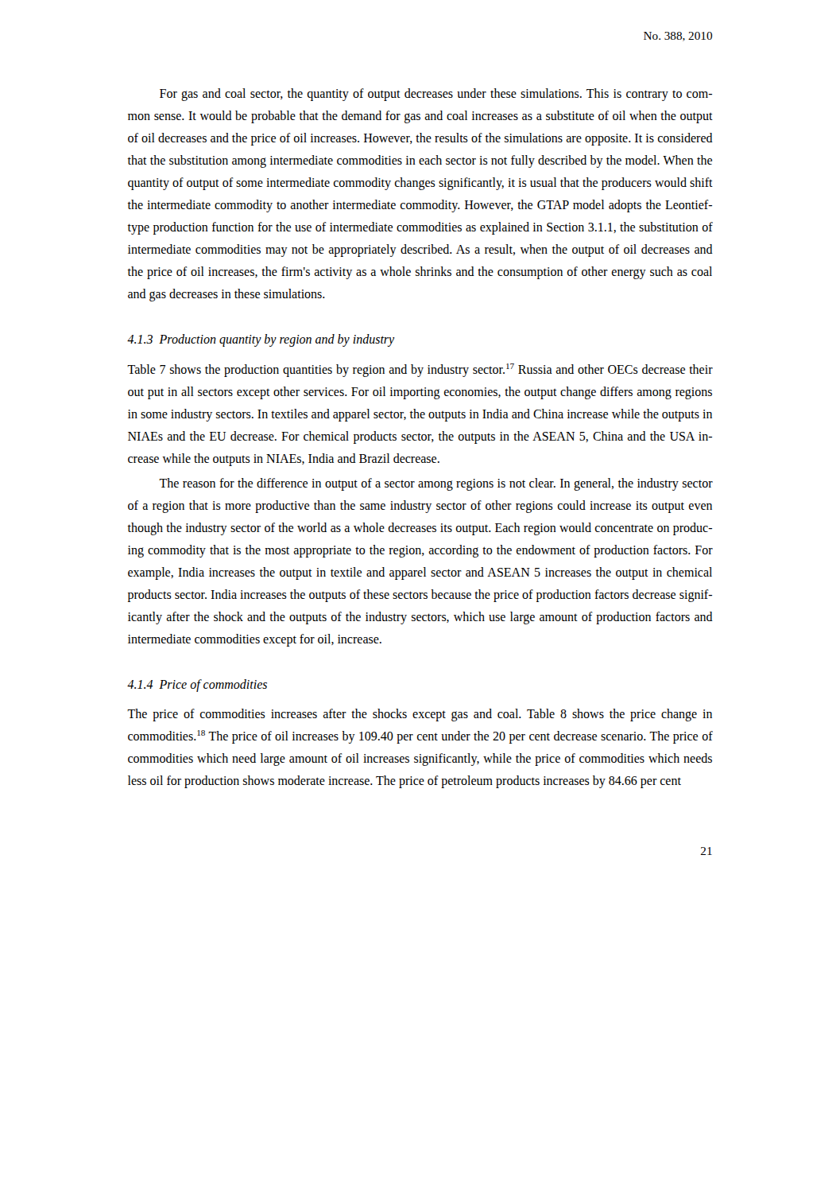No. 388, 2010
For gas and coal sector, the quantity of output decreases under these simulations. This is contrary to common sense. It would be probable that the demand for gas and coal increases as a substitute of oil when the output of oil decreases and the price of oil increases. However, the results of the simulations are opposite. It is considered that the substitution among intermediate commodities in each sector is not fully described by the model. When the quantity of output of some intermediate commodity changes significantly, it is usual that the producers would shift the intermediate commodity to another intermediate commodity. However, the GTAP model adopts the Leontief-type production function for the use of intermediate commodities as explained in Section 3.1.1, the substitution of intermediate commodities may not be appropriately described. As a result, when the output of oil decreases and the price of oil increases, the firm's activity as a whole shrinks and the consumption of other energy such as coal and gas decreases in these simulations.
4.1.3 Production quantity by region and by industry
Table 7 shows the production quantities by region and by industry sector.17 Russia and other OECs decrease their out put in all sectors except other services. For oil importing economies, the output change differs among regions in some industry sectors. In textiles and apparel sector, the outputs in India and China increase while the outputs in NIAEs and the EU decrease. For chemical products sector, the outputs in the ASEAN 5, China and the USA increase while the outputs in NIAEs, India and Brazil decrease.
The reason for the difference in output of a sector among regions is not clear. In general, the industry sector of a region that is more productive than the same industry sector of other regions could increase its output even though the industry sector of the world as a whole decreases its output. Each region would concentrate on producing commodity that is the most appropriate to the region, according to the endowment of production factors. For example, India increases the output in textile and apparel sector and ASEAN 5 increases the output in chemical products sector. India increases the outputs of these sectors because the price of production factors decrease significantly after the shock and the outputs of the industry sectors, which use large amount of production factors and intermediate commodities except for oil, increase.
4.1.4 Price of commodities
The price of commodities increases after the shocks except gas and coal. Table 8 shows the price change in commodities.18 The price of oil increases by 109.40 per cent under the 20 per cent decrease scenario. The price of commodities which need large amount of oil increases significantly, while the price of commodities which needs less oil for production shows moderate increase. The price of petroleum products increases by 84.66 per cent
21